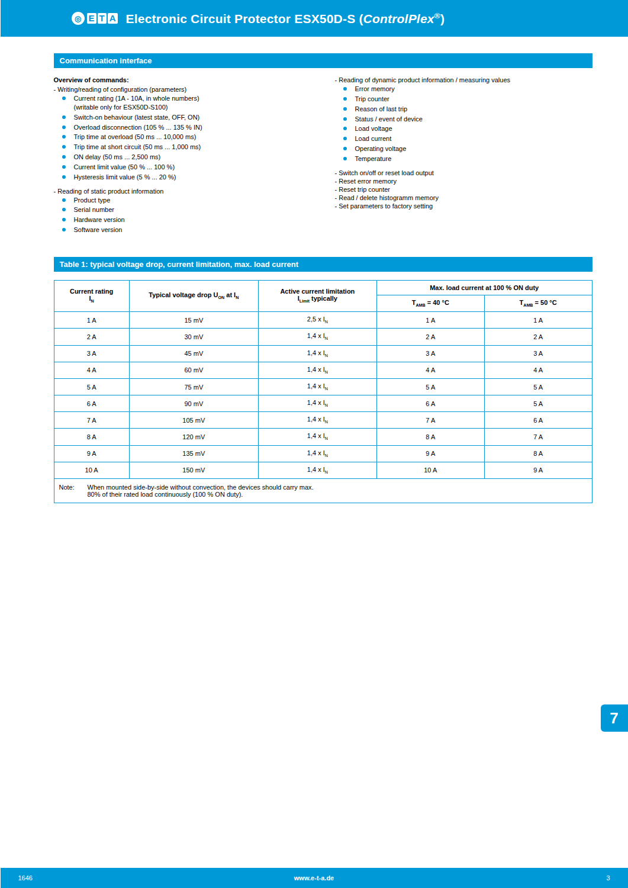◎
ETA
Electronic Circuit Protector ESX50D-S (ControlPlex®)
Communication interface
Overview of commands:
- Writing/reading of configuration (parameters)
Current rating (1A - 10A, in whole numbers)(writable only for ESX50D-S100)
Switch-on behaviour (latest state, OFF, ON)
Overload disconnection (105 % ... 135 % IN)
Trip time at overload (50 ms ... 10,000 ms)
Trip time at short circuit (50 ms ... 1,000 ms)
ON delay (50 ms ... 2,500 ms)
Current limit value (50 % ... 100 %)
Hysteresis limit value (5 % ... 20 %)
- Reading of static product information
Product type
Serial number
Hardware version
Software version
- Reading of dynamic product information / measuring values
Error memory
Trip counter
Reason of last trip
Status / event of device
Load voltage
Load current
Operating voltage
Temperature
- Switch on/off or reset load output
- Reset error memory
- Reset trip counter
- Read / delete histogramm memory
- Set parameters to factory setting
Table 1: typical voltage drop, current limitation, max. load current
| Current rating I N | Typical voltage drop U ON at I N | Active current limitation I Limit typically | Max. load current at 100 % ON duty |
| --- | --- | --- | --- |
| T AMB = 40 °C | T AMB = 50 °C |
| 1 A | 15 mV | 2,5 x I N | 1 A | 1 A |
| 2 A | 30 mV | 1,4 x I N | 2 A | 2 A |
| 3 A | 45 mV | 1,4 x I N | 3 A | 3 A |
| 4 A | 60 mV | 1,4 x I N | 4 A | 4 A |
| 5 A | 75 mV | 1,4 x I N | 5 A | 5 A |
| 6 A | 90 mV | 1,4 x I N | 6 A | 5 A |
| 7 A | 105 mV | 1,4 x I N | 7 A | 6 A |
| 8 A | 120 mV | 1,4 x I N | 8 A | 7 A |
| 9 A | 135 mV | 1,4 x I N | 9 A | 8 A |
| 10 A | 150 mV | 1,4 x I N | 10 A | 9 A |
| Note: When mounted side-by-side without convection, the devices should carry max. 80% of their rated load continuously (100 % ON duty). |
7
1646
www.e-t-a.de
3